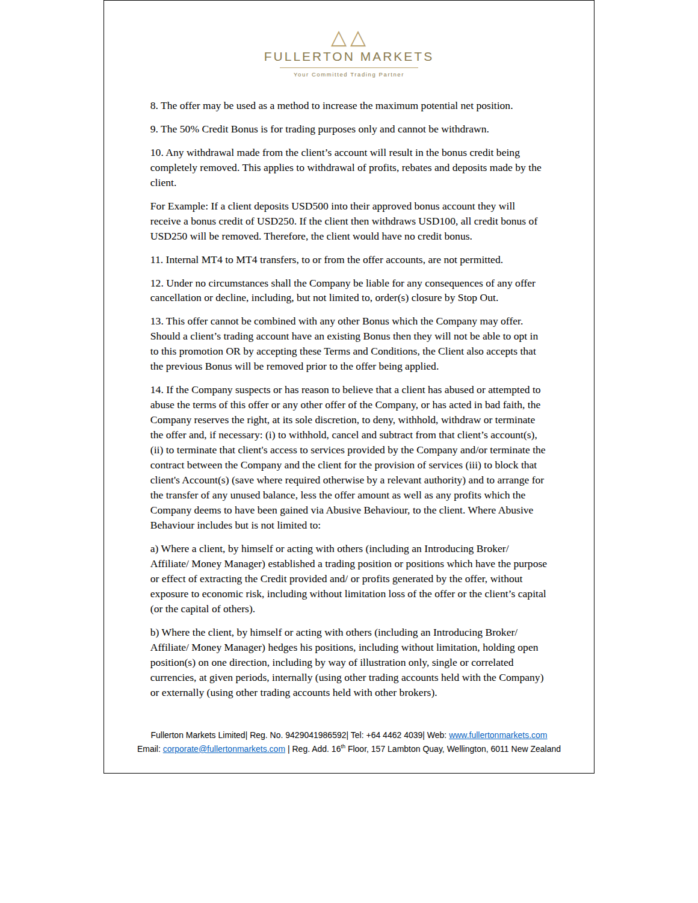△ △
FULLERTON MARKETS
Your Committed Trading Partner
8. The offer may be used as a method to increase the maximum potential net position.
9. The 50% Credit Bonus is for trading purposes only and cannot be withdrawn.
10. Any withdrawal made from the client’s account will result in the bonus credit being completely removed. This applies to withdrawal of profits, rebates and deposits made by the client.
For Example: If a client deposits USD500 into their approved bonus account they will receive a bonus credit of USD250. If the client then withdraws USD100, all credit bonus of USD250 will be removed. Therefore, the client would have no credit bonus.
11. Internal MT4 to MT4 transfers, to or from the offer accounts, are not permitted.
12. Under no circumstances shall the Company be liable for any consequences of any offer cancellation or decline, including, but not limited to, order(s) closure by Stop Out.
13. This offer cannot be combined with any other Bonus which the Company may offer. Should a client’s trading account have an existing Bonus then they will not be able to opt in to this promotion OR by accepting these Terms and Conditions, the Client also accepts that the previous Bonus will be removed prior to the offer being applied.
14. If the Company suspects or has reason to believe that a client has abused or attempted to abuse the terms of this offer or any other offer of the Company, or has acted in bad faith, the Company reserves the right, at its sole discretion, to deny, withhold, withdraw or terminate the offer and, if necessary: (i) to withhold, cancel and subtract from that client’s account(s), (ii) to terminate that client's access to services provided by the Company and/or terminate the contract between the Company and the client for the provision of services (iii) to block that client's Account(s) (save where required otherwise by a relevant authority) and to arrange for the transfer of any unused balance, less the offer amount as well as any profits which the Company deems to have been gained via Abusive Behaviour, to the client. Where Abusive Behaviour includes but is not limited to:
a) Where a client, by himself or acting with others (including an Introducing Broker/ Affiliate/ Money Manager) established a trading position or positions which have the purpose or effect of extracting the Credit provided and/ or profits generated by the offer, without exposure to economic risk, including without limitation loss of the offer or the client’s capital (or the capital of others).
b) Where the client, by himself or acting with others (including an Introducing Broker/ Affiliate/ Money Manager) hedges his positions, including without limitation, holding open position(s) on one direction, including by way of illustration only, single or correlated currencies, at given periods, internally (using other trading accounts held with the Company) or externally (using other trading accounts held with other brokers).
Fullerton Markets Limited| Reg. No. 9429041986592| Tel: +64 4462 4039| Web: www.fullertonmarkets.com
Email: corporate@fullertonmarkets.com | Reg. Add. 16th Floor, 157 Lambton Quay, Wellington, 6011 New Zealand